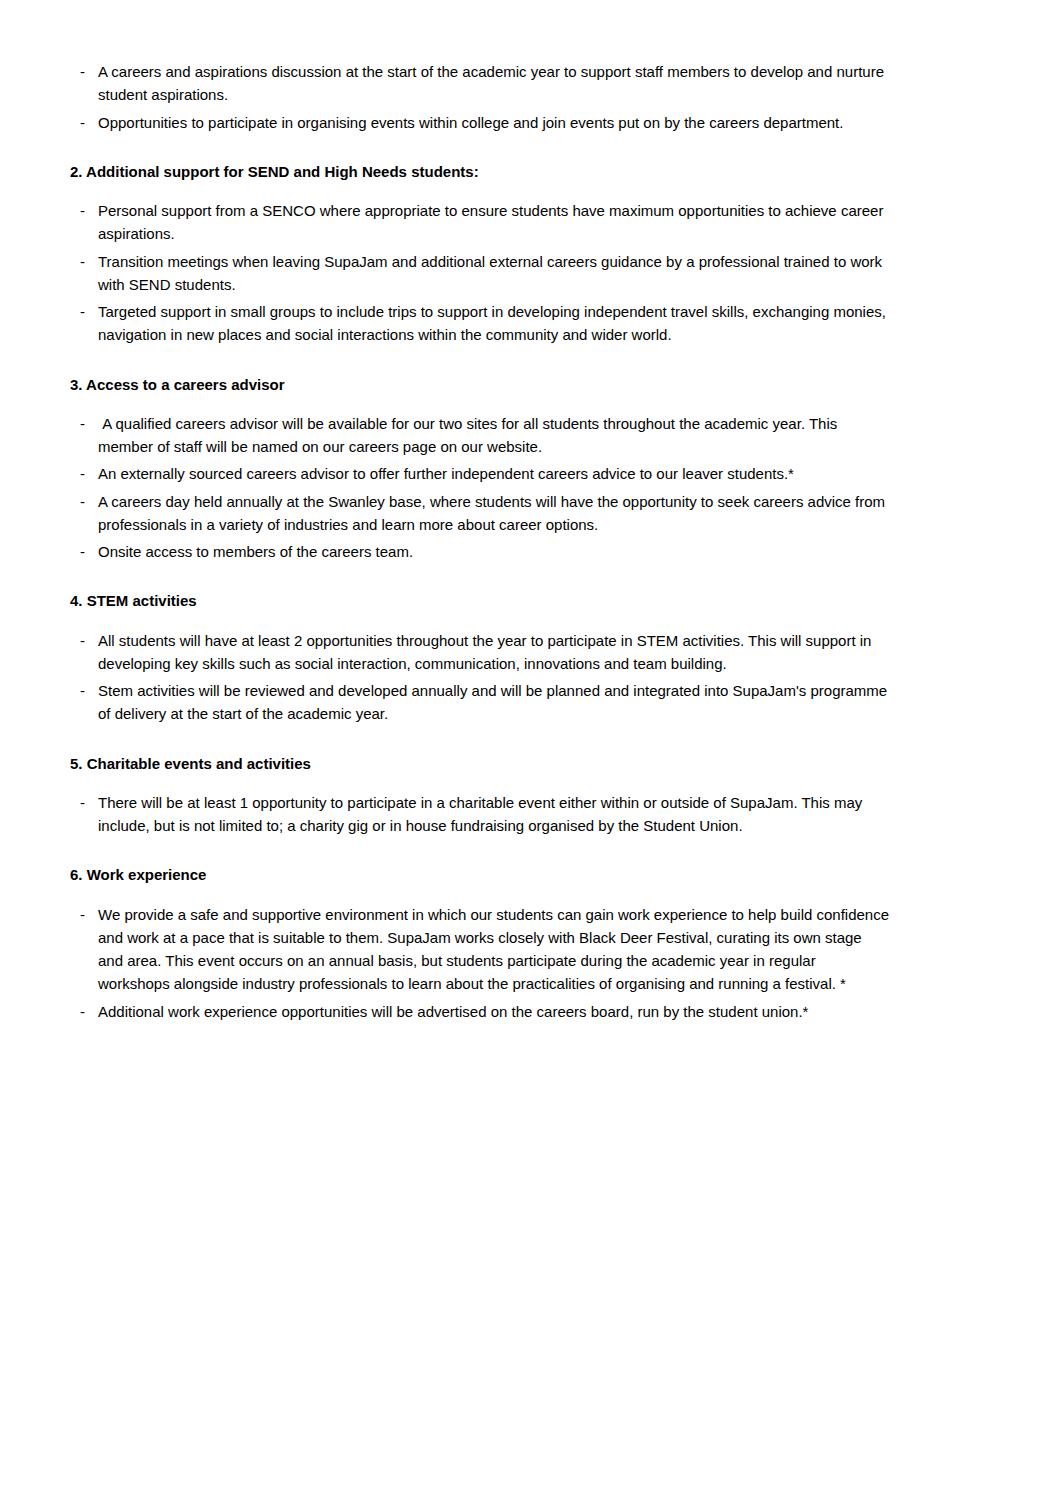A careers and aspirations discussion at the start of the academic year to support staff members to develop and nurture student aspirations.
Opportunities to participate in organising events within college and join events put on by the careers department.
2. Additional support for SEND and High Needs students:
Personal support from a SENCO where appropriate to ensure students have maximum opportunities to achieve career aspirations.
Transition meetings when leaving SupaJam and additional external careers guidance by a professional trained to work with SEND students.
Targeted support in small groups to include trips to support in developing independent travel skills, exchanging monies, navigation in new places and social interactions within the community and wider world.
3. Access to a careers advisor
A qualified careers advisor will be available for our two sites for all students throughout the academic year. This member of staff will be named on our careers page on our website.
An externally sourced careers advisor to offer further independent careers advice to our leaver students.*
A careers day held annually at the Swanley base, where students will have the opportunity to seek careers advice from professionals in a variety of industries and learn more about career options.
Onsite access to members of the careers team.
4. STEM activities
All students will have at least 2 opportunities throughout the year to participate in STEM activities. This will support in developing key skills such as social interaction, communication, innovations and team building.
Stem activities will be reviewed and developed annually and will be planned and integrated into SupaJam's programme of delivery at the start of the academic year.
5. Charitable events and activities
There will be at least 1 opportunity to participate in a charitable event either within or outside of SupaJam. This may include, but is not limited to; a charity gig or in house fundraising organised by the Student Union.
6. Work experience
We provide a safe and supportive environment in which our students can gain work experience to help build confidence and work at a pace that is suitable to them. SupaJam works closely with Black Deer Festival, curating its own stage and area. This event occurs on an annual basis, but students participate during the academic year in regular workshops alongside industry professionals to learn about the practicalities of organising and running a festival. *
Additional work experience opportunities will be advertised on the careers board, run by the student union.*